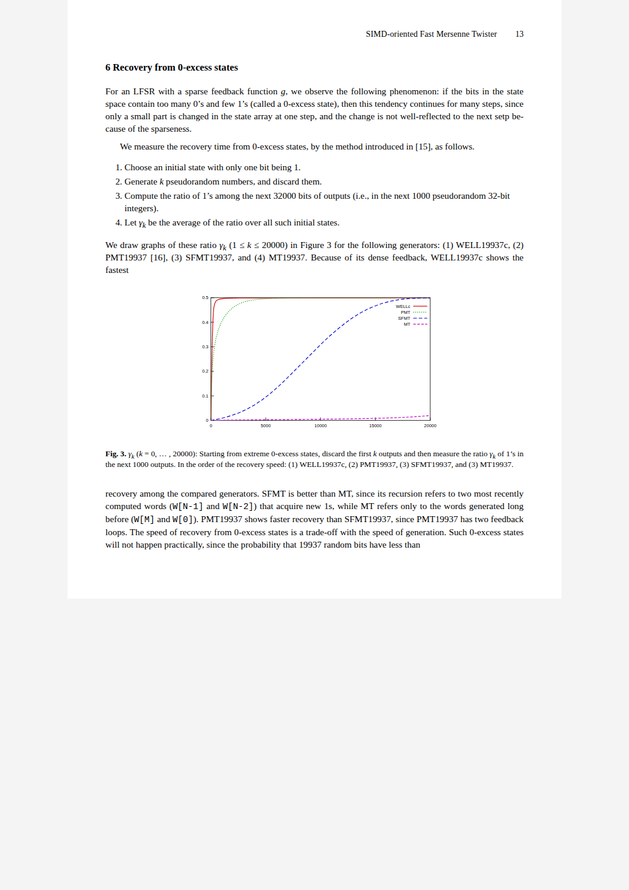SIMD-oriented Fast Mersenne Twister 13
6 Recovery from 0-excess states
For an LFSR with a sparse feedback function g, we observe the following phenomenon: if the bits in the state space contain too many 0’s and few 1’s (called a 0-excess state), then this tendency continues for many steps, since only a small part is changed in the state array at one step, and the change is not well-reflected to the next setp because of the sparseness.
We measure the recovery time from 0-excess states, by the method introduced in [15], as follows.
Choose an initial state with only one bit being 1.
Generate k pseudorandom numbers, and discard them.
Compute the ratio of 1’s among the next 32000 bits of outputs (i.e., in the next 1000 pseudorandom 32-bit integers).
Let γk be the average of the ratio over all such initial states.
We draw graphs of these ratio γk (1 ≤ k ≤ 20000) in Figure 3 for the following generators: (1) WELL19937c, (2) PMT19937 [16], (3) SFMT19937, and (4) MT19937. Because of its dense feedback, WELL19937c shows the fastest
0 0.1 0.2 0.3 0.4 0.5 0 5000 10000 15000 20000 WELLc PMT SFMT MT
Fig. 3. γk (k = 0, … , 20000): Starting from extreme 0-excess states, discard the first k outputs and then measure the ratio γk of 1’s in the next 1000 outputs. In the order of the recovery speed: (1) WELL19937c, (2) PMT19937, (3) SFMT19937, and (3) MT19937.
recovery among the compared generators. SFMT is better than MT, since its recursion refers to two most recently computed words (W[N-1] and W[N-2]) that acquire new 1s, while MT refers only to the words generated long before (W[M] and W[0]). PMT19937 shows faster recovery than SFMT19937, since PMT19937 has two feedback loops. The speed of recovery from 0-excess states is a trade-off with the speed of generation. Such 0-excess states will not happen practically, since the probability that 19937 random bits have less than